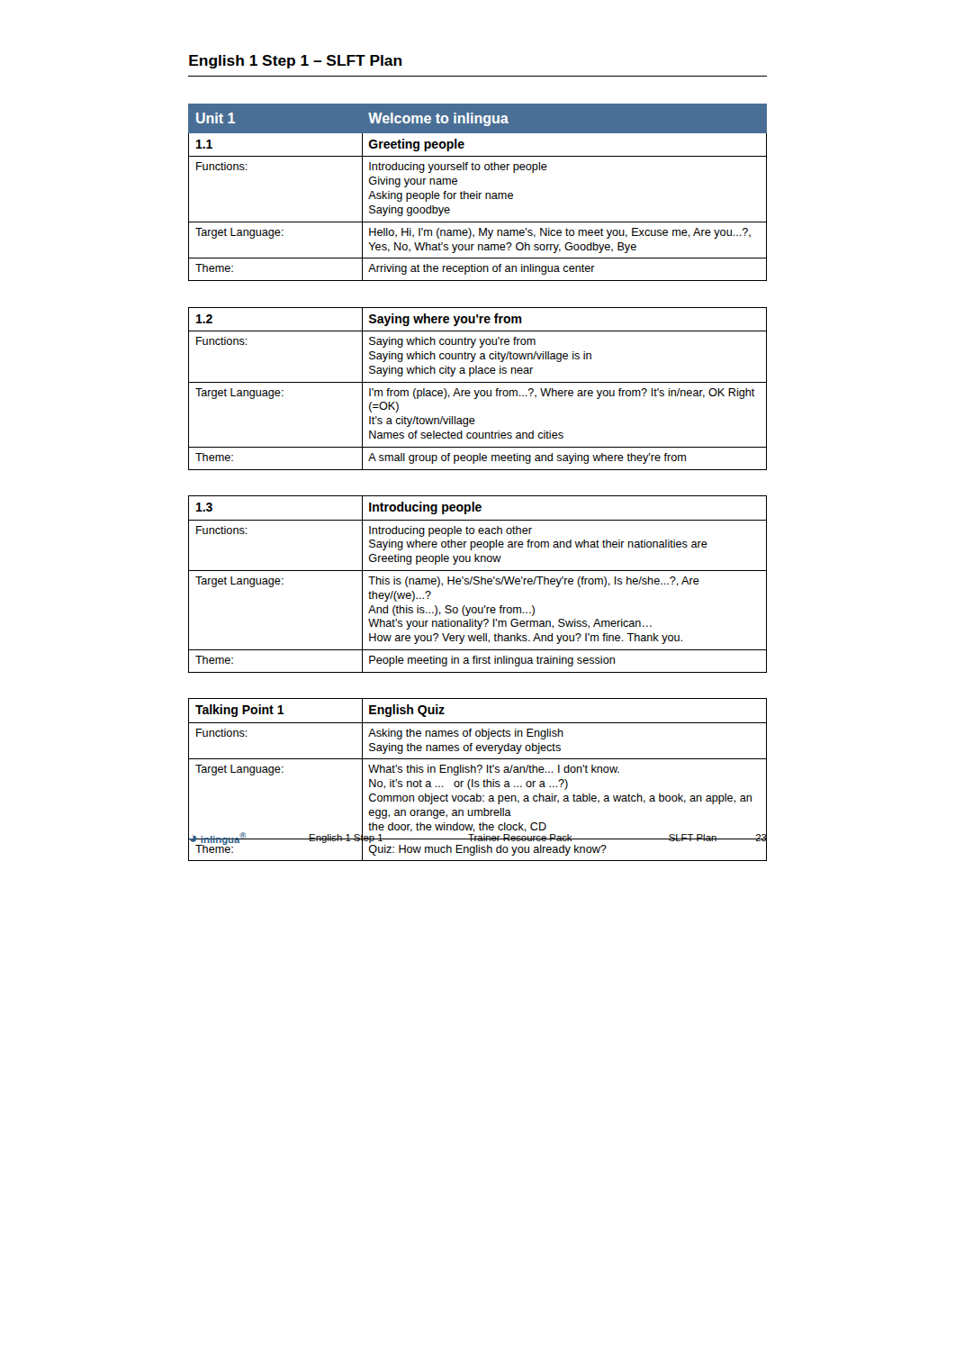English 1 Step 1 – SLFT Plan
| Unit 1 | Welcome to inlingua |
| 1.1 | Greeting people |
| Functions: | Introducing yourself to other people Giving your name Asking people for their name Saying goodbye |
| Target Language: | Hello, Hi, I'm (name), My name's, Nice to meet you, Excuse me, Are you...?, Yes, No, What's your name? Oh sorry, Goodbye, Bye |
| Theme: | Arriving at the reception of an inlingua center |
| 1.2 | Saying where you're from |
| Functions: | Saying which country you're from Saying which country a city/town/village is in Saying which city a place is near |
| Target Language: | I'm from (place), Are you from...?, Where are you from? It's in/near, OK Right (=OK) It's a city/town/village Names of selected countries and cities |
| Theme: | A small group of people meeting and saying where they're from |
| 1.3 | Introducing people |
| Functions: | Introducing people to each other Saying where other people are from and what their nationalities are Greeting people you know |
| Target Language: | This is (name), He's/She's/We're/They're (from), Is he/she...?, Are they/(we)...? And (this is...), So (you're from...) What's your nationality? I'm German, Swiss, American… How are you? Very well, thanks. And you? I'm fine. Thank you. |
| Theme: | People meeting in a first inlingua training session |
| Talking Point 1 | English Quiz |
| Functions: | Asking the names of objects in English Saying the names of everyday objects |
| Target Language: | What's this in English? It's a/an/the... I don't know. No, it's not a ... or (Is this a ... or a ...?) Common object vocab: a pen, a chair, a table, a watch, a book, an apple, an egg, an orange, an umbrella the door, the window, the clock, CD |
| Theme: | Quiz: How much English do you already know? |
| ◕ inlingua ® | English 1 Step 1 | Trainer Resource Pack | SLFT-Plan | 23 |